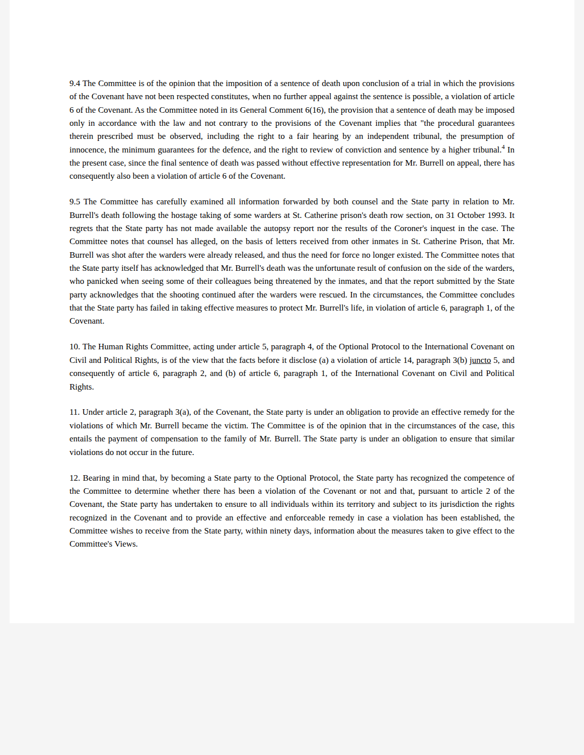9.4 The Committee is of the opinion that the imposition of a sentence of death upon conclusion of a trial in which the provisions of the Covenant have not been respected constitutes, when no further appeal against the sentence is possible, a violation of article 6 of the Covenant. As the Committee noted in its General Comment 6(16), the provision that a sentence of death may be imposed only in accordance with the law and not contrary to the provisions of the Covenant implies that "the procedural guarantees therein prescribed must be observed, including the right to a fair hearing by an independent tribunal, the presumption of innocence, the minimum guarantees for the defence, and the right to review of conviction and sentence by a higher tribunal.4 In the present case, since the final sentence of death was passed without effective representation for Mr. Burrell on appeal, there has consequently also been a violation of article 6 of the Covenant.
9.5 The Committee has carefully examined all information forwarded by both counsel and the State party in relation to Mr. Burrell's death following the hostage taking of some warders at St. Catherine prison's death row section, on 31 October 1993. It regrets that the State party has not made available the autopsy report nor the results of the Coroner's inquest in the case. The Committee notes that counsel has alleged, on the basis of letters received from other inmates in St. Catherine Prison, that Mr. Burrell was shot after the warders were already released, and thus the need for force no longer existed. The Committee notes that the State party itself has acknowledged that Mr. Burrell's death was the unfortunate result of confusion on the side of the warders, who panicked when seeing some of their colleagues being threatened by the inmates, and that the report submitted by the State party acknowledges that the shooting continued after the warders were rescued. In the circumstances, the Committee concludes that the State party has failed in taking effective measures to protect Mr. Burrell's life, in violation of article 6, paragraph 1, of the Covenant.
10. The Human Rights Committee, acting under article 5, paragraph 4, of the Optional Protocol to the International Covenant on Civil and Political Rights, is of the view that the facts before it disclose (a) a violation of article 14, paragraph 3(b) juncto 5, and consequently of article 6, paragraph 2, and (b) of article 6, paragraph 1, of the International Covenant on Civil and Political Rights.
11. Under article 2, paragraph 3(a), of the Covenant, the State party is under an obligation to provide an effective remedy for the violations of which Mr. Burrell became the victim. The Committee is of the opinion that in the circumstances of the case, this entails the payment of compensation to the family of Mr. Burrell. The State party is under an obligation to ensure that similar violations do not occur in the future.
12. Bearing in mind that, by becoming a State party to the Optional Protocol, the State party has recognized the competence of the Committee to determine whether there has been a violation of the Covenant or not and that, pursuant to article 2 of the Covenant, the State party has undertaken to ensure to all individuals within its territory and subject to its jurisdiction the rights recognized in the Covenant and to provide an effective and enforceable remedy in case a violation has been established, the Committee wishes to receive from the State party, within ninety days, information about the measures taken to give effect to the Committee's Views.